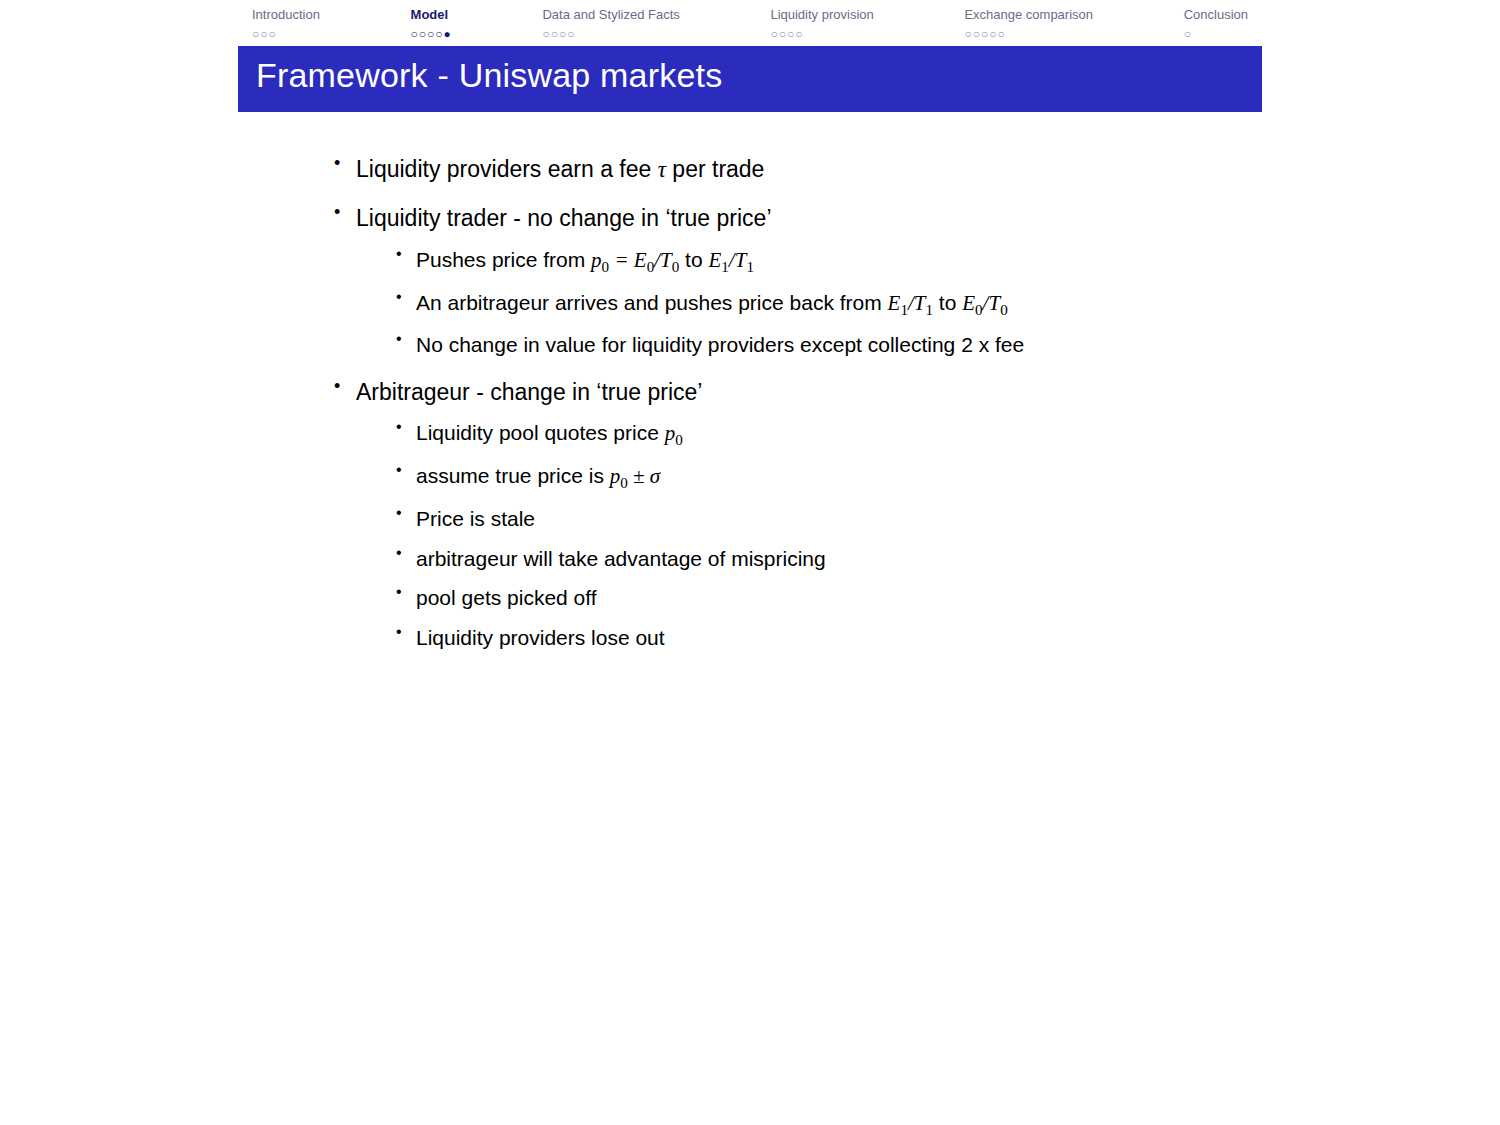Introduction ○○○
Model ○○○○●
Data and Stylized Facts ○○○○
Liquidity provision ○○○○
Exchange comparison ○○○○○
Conclusion ○
Framework - Uniswap markets
Liquidity providers earn a fee τ per trade
Liquidity trader - no change in ‘true price’
Pushes price from p0 = E0/T0 to E1/T1
An arbitrageur arrives and pushes price back from E1/T1 to E0/T0
No change in value for liquidity providers except collecting 2 x fee
Arbitrageur - change in ‘true price’
Liquidity pool quotes price p0
assume true price is p0 ± σ
Price is stale
arbitrageur will take advantage of mispricing
pool gets picked off
Liquidity providers lose out